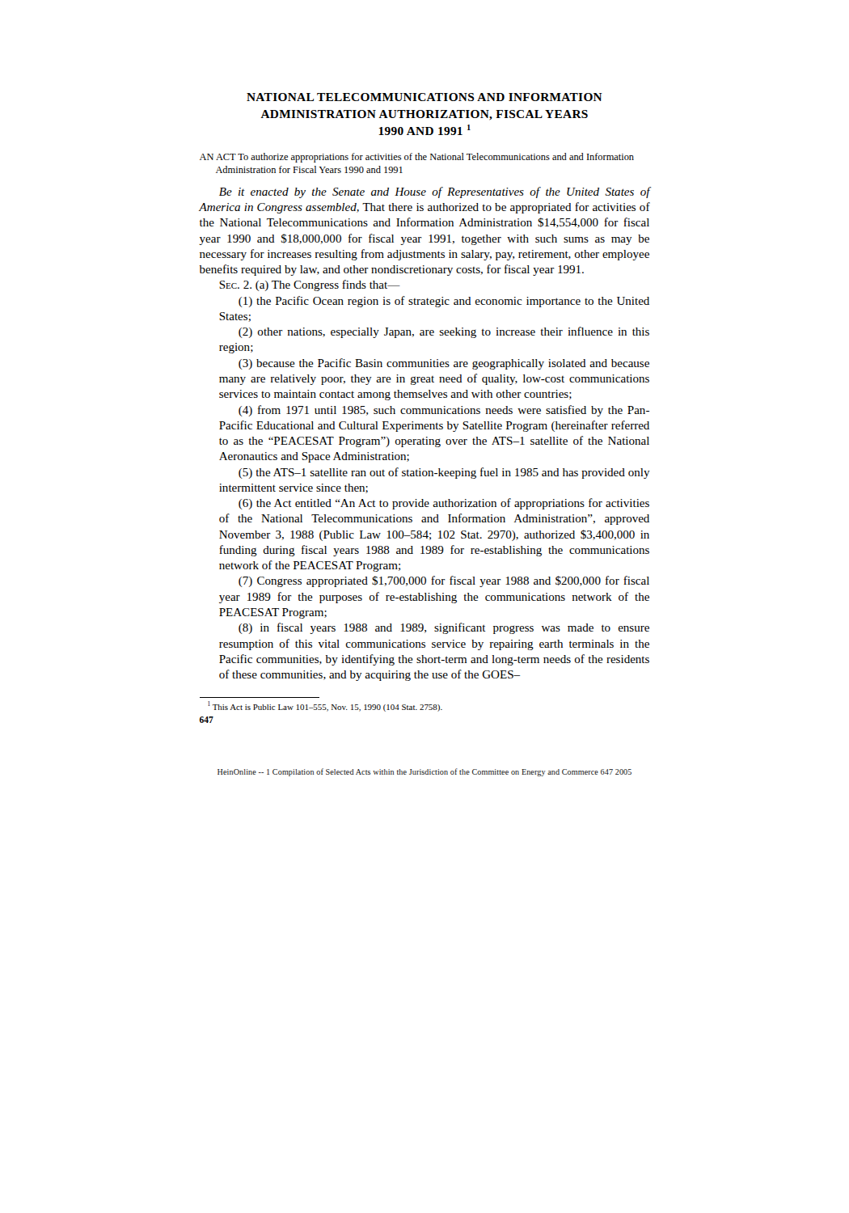National Telecommunications and Information
Administration Authorization, Fiscal Years
1990 and 1991 1
AN ACT To authorize appropriations for activities of the National Telecommunications and and Information Administration for Fiscal Years 1990 and 1991
Be it enacted by the Senate and House of Representatives of the United States of America in Congress assembled, That there is authorized to be appropriated for activities of the National Telecommunications and Information Administration $14,554,000 for fiscal year 1990 and $18,000,000 for fiscal year 1991, together with such sums as may be necessary for increases resulting from adjustments in salary, pay, retirement, other employee benefits required by law, and other nondiscretionary costs, for fiscal year 1991.
Sec. 2. (a) The Congress finds that—
(1) the Pacific Ocean region is of strategic and economic importance to the United States;
(2) other nations, especially Japan, are seeking to increase their influence in this region;
(3) because the Pacific Basin communities are geographically isolated and because many are relatively poor, they are in great need of quality, low-cost communications services to maintain contact among themselves and with other countries;
(4) from 1971 until 1985, such communications needs were satisfied by the Pan-Pacific Educational and Cultural Experiments by Satellite Program (hereinafter referred to as the “PEACESAT Program”) operating over the ATS–1 satellite of the National Aeronautics and Space Administration;
(5) the ATS–1 satellite ran out of station-keeping fuel in 1985 and has provided only intermittent service since then;
(6) the Act entitled “An Act to provide authorization of appropriations for activities of the National Telecommunications and Information Administration”, approved November 3, 1988 (Public Law 100–584; 102 Stat. 2970), authorized $3,400,000 in funding during fiscal years 1988 and 1989 for re-establishing the communications network of the PEACESAT Program;
(7) Congress appropriated $1,700,000 for fiscal year 1988 and $200,000 for fiscal year 1989 for the purposes of re-establishing the communications network of the PEACESAT Program;
(8) in fiscal years 1988 and 1989, significant progress was made to ensure resumption of this vital communications service by repairing earth terminals in the Pacific communities, by identifying the short-term and long-term needs of the residents of these communities, and by acquiring the use of the GOES–
1 This Act is Public Law 101–555, Nov. 15, 1990 (104 Stat. 2758).
647
HeinOnline -- 1 Compilation of Selected Acts within the Jurisdiction of the Committee on Energy and Commerce 647 2005